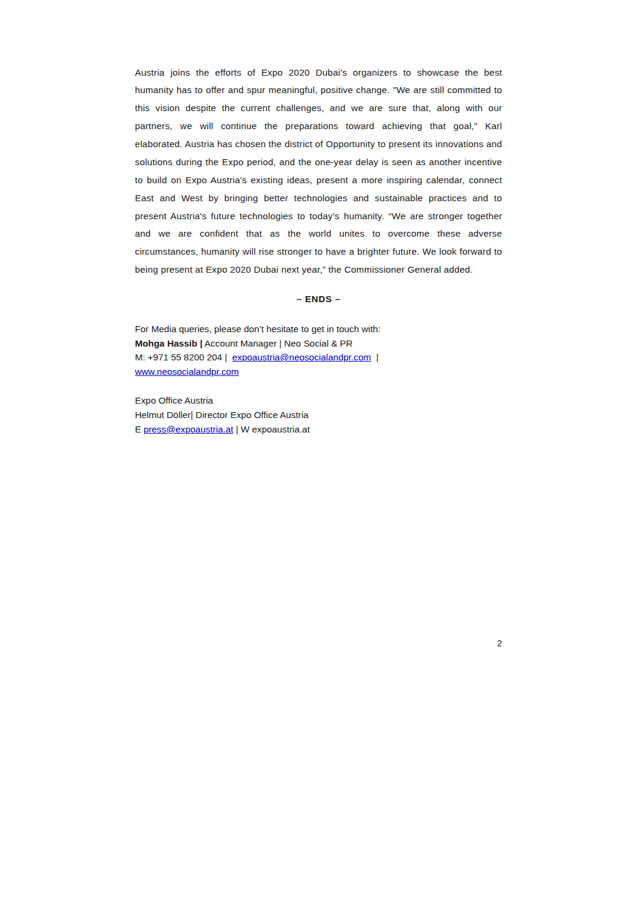Austria joins the efforts of Expo 2020 Dubai's organizers to showcase the best humanity has to offer and spur meaningful, positive change. "We are still committed to this vision despite the current challenges, and we are sure that, along with our partners, we will continue the preparations toward achieving that goal," Karl elaborated. Austria has chosen the district of Opportunity to present its innovations and solutions during the Expo period, and the one-year delay is seen as another incentive to build on Expo Austria's existing ideas, present a more inspiring calendar, connect East and West by bringing better technologies and sustainable practices and to present Austria's future technologies to today’s humanity. “We are stronger together and we are confident that as the world unites to overcome these adverse circumstances, humanity will rise stronger to have a brighter future. We look forward to being present at Expo 2020 Dubai next year,” the Commissioner General added.
– ENDS –
For Media queries, please don’t hesitate to get in touch with:
Mohga Hassib | Account Manager | Neo Social & PR
M: +971 55 8200 204 | expoaustria@neosocialandpr.com |
www.neosocialandpr.com
Expo Office Austria
Helmut Döller| Director Expo Office Austria
E press@expoaustria.at | W expoaustria.at
2